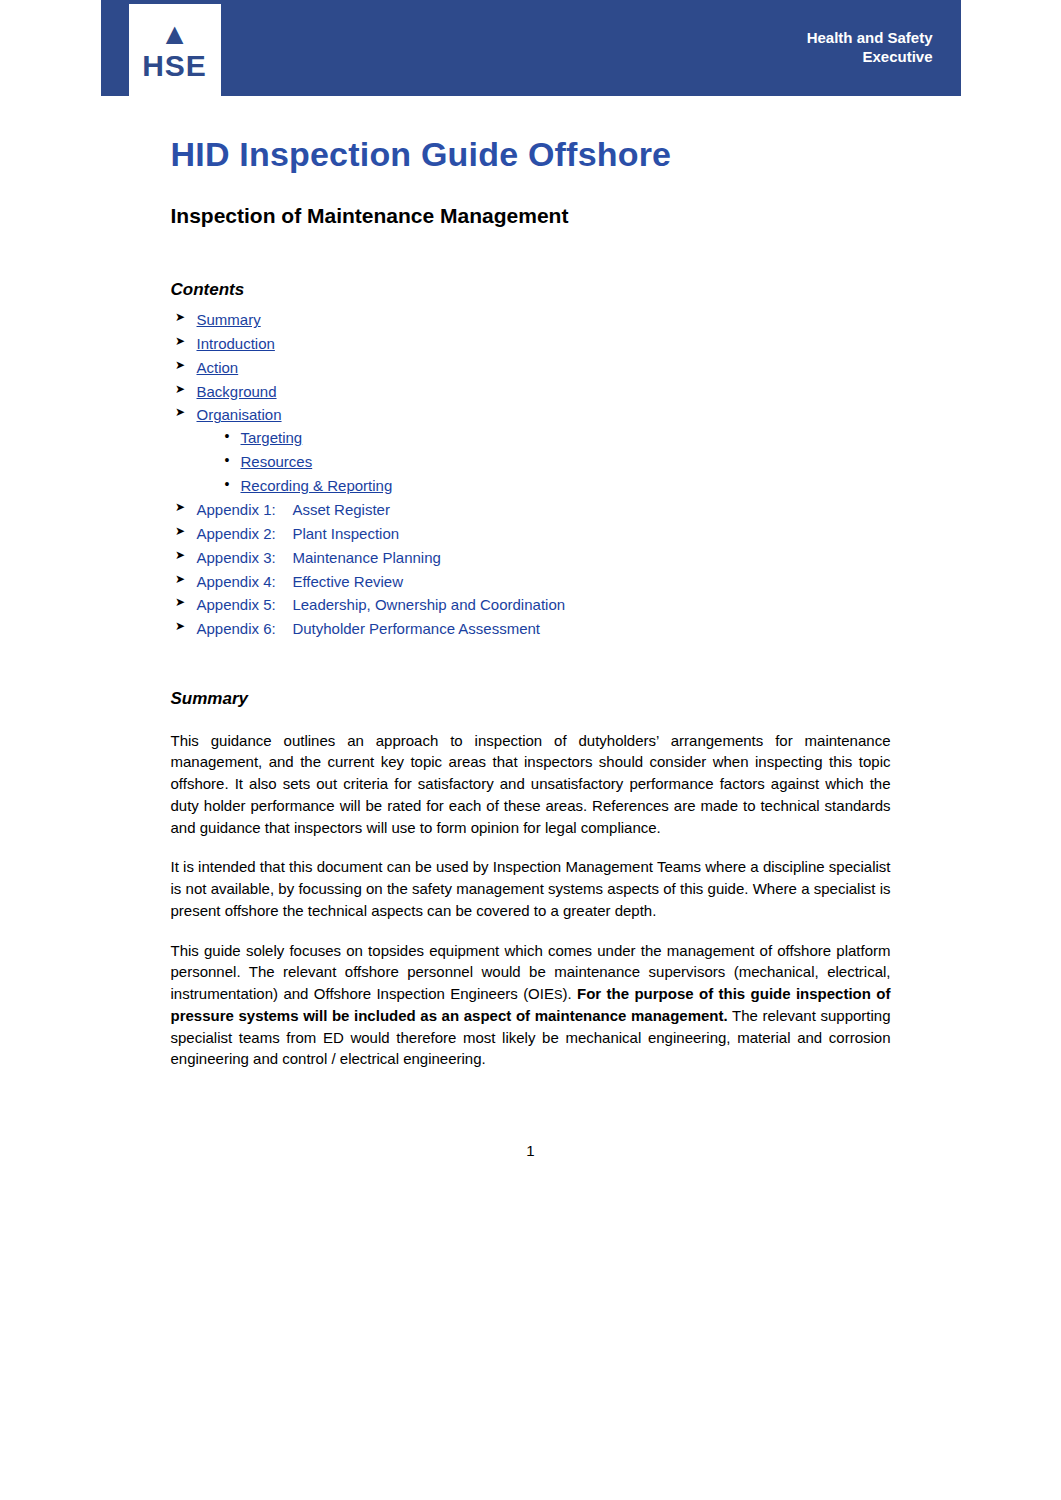▲
HSE
Health and Safety
Executive
HID Inspection Guide Offshore
Inspection of Maintenance Management
Contents
Summary
Introduction
Action
Background
Organisation
Targeting
Resources
Recording & Reporting
Appendix 1: Asset Register
Appendix 2: Plant Inspection
Appendix 3: Maintenance Planning
Appendix 4: Effective Review
Appendix 5: Leadership, Ownership and Coordination
Appendix 6: Dutyholder Performance Assessment
Summary
This guidance outlines an approach to inspection of dutyholders’ arrangements for maintenance management, and the current key topic areas that inspectors should consider when inspecting this topic offshore. It also sets out criteria for satisfactory and unsatisfactory performance factors against which the duty holder performance will be rated for each of these areas. References are made to technical standards and guidance that inspectors will use to form opinion for legal compliance.
It is intended that this document can be used by Inspection Management Teams where a discipline specialist is not available, by focussing on the safety management systems aspects of this guide. Where a specialist is present offshore the technical aspects can be covered to a greater depth.
This guide solely focuses on topsides equipment which comes under the management of offshore platform personnel. The relevant offshore personnel would be maintenance supervisors (mechanical, electrical, instrumentation) and Offshore Inspection Engineers (OIES). For the purpose of this guide inspection of pressure systems will be included as an aspect of maintenance management. The relevant supporting specialist teams from ED would therefore most likely be mechanical engineering, material and corrosion engineering and control / electrical engineering.
1